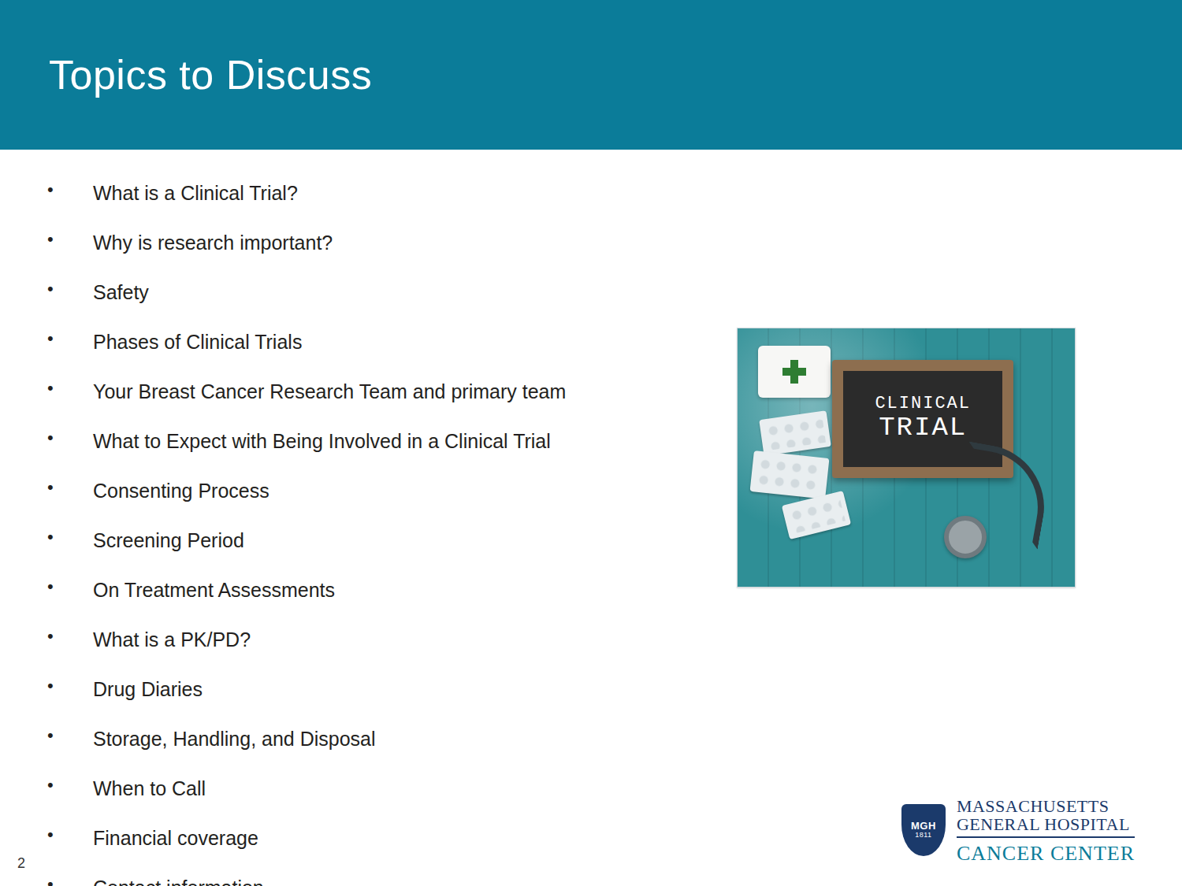Topics to Discuss
What is a Clinical Trial?
Why is research important?
Safety
Phases of Clinical Trials
Your Breast Cancer Research Team and primary team
What to Expect with Being Involved in a Clinical Trial
Consenting Process
Screening Period
On Treatment Assessments
What is a PK/PD?
Drug Diaries
Storage, Handling, and Disposal
When to Call
Financial coverage
Contact information
CLINICAL TRIAL
2
MGH 1811
MASSACHUSETTS GENERAL HOSPITAL CANCER CENTER